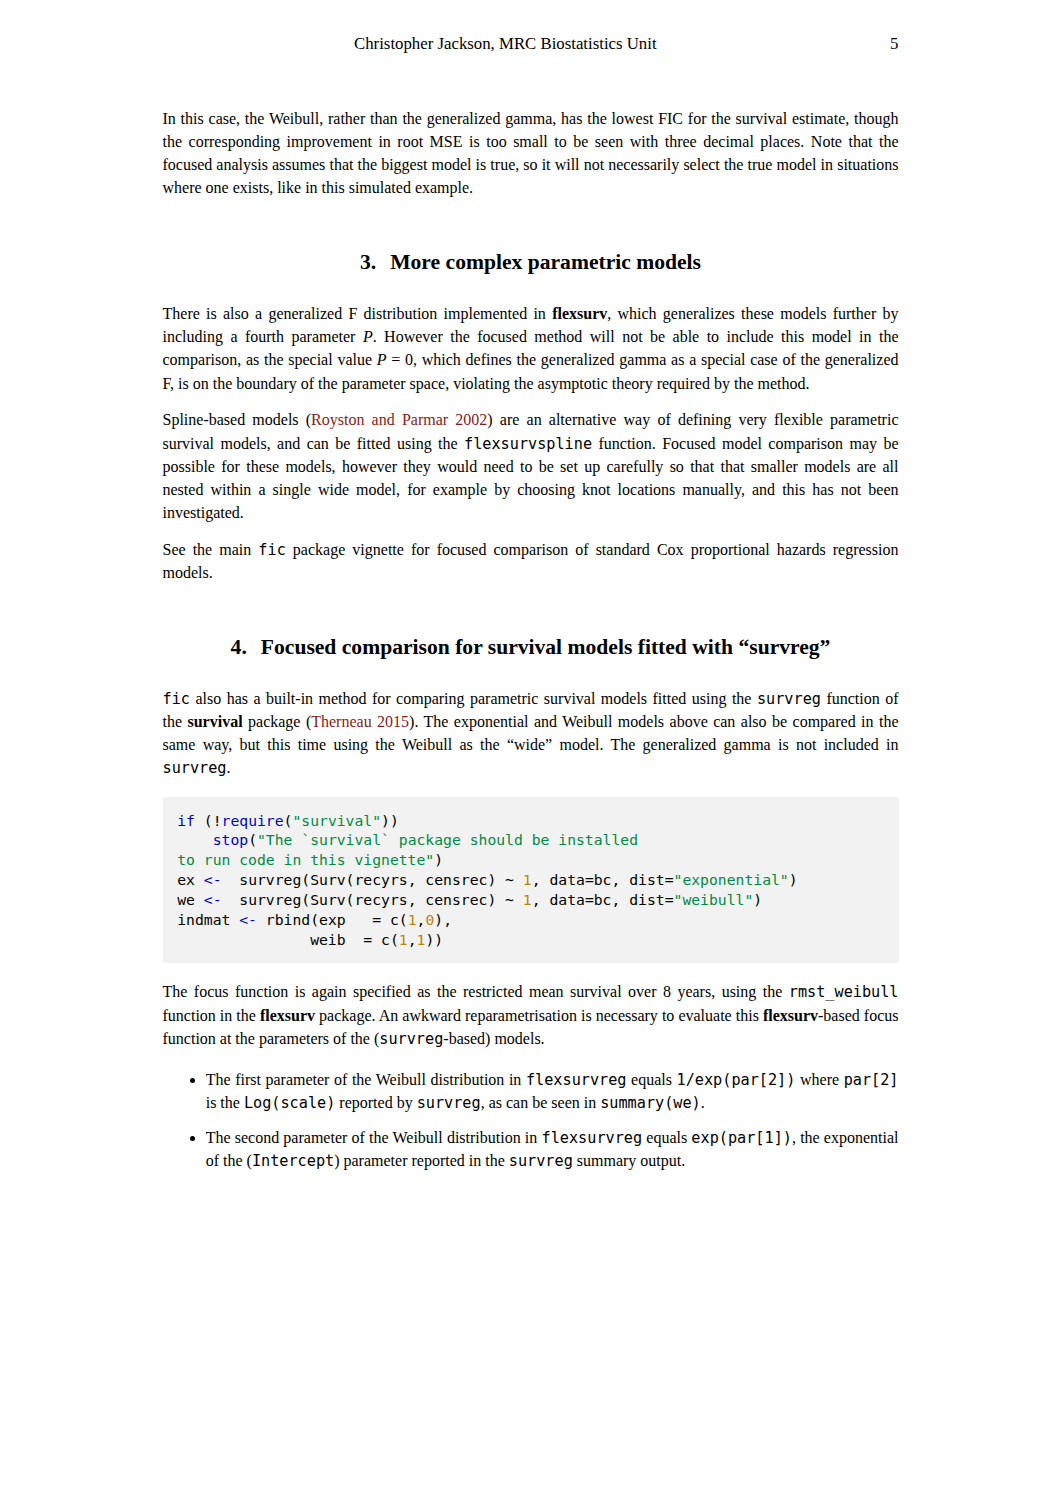Christopher Jackson, MRC Biostatistics Unit 5
In this case, the Weibull, rather than the generalized gamma, has the lowest FIC for the survival estimate, though the corresponding improvement in root MSE is too small to be seen with three decimal places. Note that the focused analysis assumes that the biggest model is true, so it will not necessarily select the true model in situations where one exists, like in this simulated example.
3. More complex parametric models
There is also a generalized F distribution implemented in flexsurv, which generalizes these models further by including a fourth parameter P. However the focused method will not be able to include this model in the comparison, as the special value P = 0, which defines the generalized gamma as a special case of the generalized F, is on the boundary of the parameter space, violating the asymptotic theory required by the method.
Spline-based models (Royston and Parmar 2002) are an alternative way of defining very flexible parametric survival models, and can be fitted using the flexsurvspline function. Focused model comparison may be possible for these models, however they would need to be set up carefully so that that smaller models are all nested within a single wide model, for example by choosing knot locations manually, and this has not been investigated.
See the main fic package vignette for focused comparison of standard Cox proportional hazards regression models.
4. Focused comparison for survival models fitted with “survreg”
fic also has a built-in method for comparing parametric survival models fitted using the survreg function of the survival package (Therneau 2015). The exponential and Weibull models above can also be compared in the same way, but this time using the Weibull as the “wide” model. The generalized gamma is not included in survreg.
if (!require("survival"))
    stop("The `survival` package should be installed
to run code in this vignette")
ex <-  survreg(Surv(recyrs, censrec) ~ 1, data=bc, dist="exponential")
we <-  survreg(Surv(recyrs, censrec) ~ 1, data=bc, dist="weibull")
indmat <- rbind(exp   = c(1,0),
               weib  = c(1,1))
The focus function is again specified as the restricted mean survival over 8 years, using the rmst_weibull function in the flexsurv package. An awkward reparametrisation is necessary to evaluate this flexsurv-based focus function at the parameters of the (survreg-based) models.
The first parameter of the Weibull distribution in flexsurvreg equals 1/exp(par[2]) where par[2] is the Log(scale) reported by survreg, as can be seen in summary(we).
The second parameter of the Weibull distribution in flexsurvreg equals exp(par[1]), the exponential of the (Intercept) parameter reported in the survreg summary output.